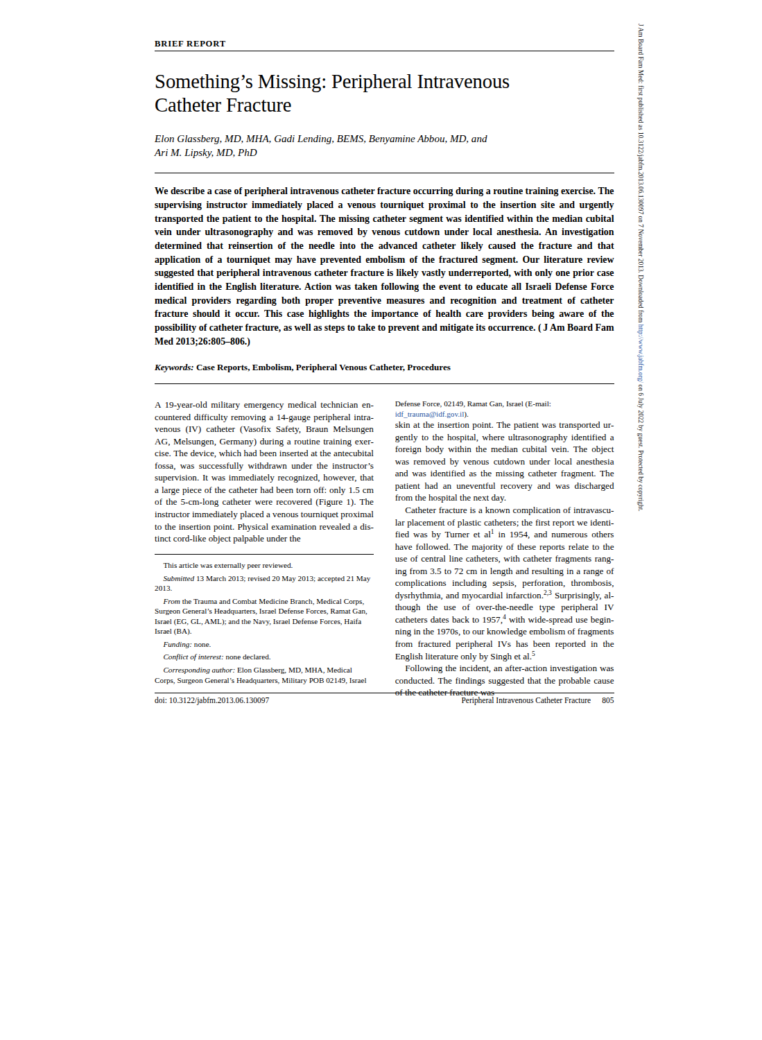J Am Board Fam Med: first published as 10.3122/jabfm.2013.06.130097 on 7 November 2013. Downloaded from http://www.jabfm.org/ on 6 July 2022 by guest. Protected by copyright.
BRIEF REPORT
Something’s Missing: Peripheral Intravenous
Catheter Fracture
Elon Glassberg, MD, MHA, Gadi Lending, BEMS, Benyamine Abbou, MD, and
Ari M. Lipsky, MD, PhD
We describe a case of peripheral intravenous catheter fracture occurring during a routine training exercise. The supervising instructor immediately placed a venous tourniquet proximal to the insertion site and urgently transported the patient to the hospital. The missing catheter segment was identified within the median cubital vein under ultrasonography and was removed by venous cutdown under local anesthesia. An investigation determined that reinsertion of the needle into the advanced catheter likely caused the fracture and that application of a tourniquet may have prevented embolism of the fractured segment. Our literature review suggested that peripheral intravenous catheter fracture is likely vastly underreported, with only one prior case identified in the English literature. Action was taken following the event to educate all Israeli Defense Force medical providers regarding both proper preventive measures and recognition and treatment of catheter fracture should it occur. This case highlights the importance of health care providers being aware of the possibility of catheter fracture, as well as steps to take to prevent and mitigate its occurrence. ( J Am Board Fam Med 2013;26:805–806.)
Keywords: Case Reports, Embolism, Peripheral Venous Catheter, Procedures
A 19-year-old military emergency medical technician encountered difficulty removing a 14-gauge peripheral intravenous (IV) catheter (Vasofix Safety, Braun Melsungen AG, Melsungen, Germany) during a routine training exercise. The device, which had been inserted at the antecubital fossa, was successfully withdrawn under the instructor’s supervision. It was immediately recognized, however, that a large piece of the catheter had been torn off: only 1.5 cm of the 5-cm-long catheter were recovered (Figure 1). The instructor immediately placed a venous tourniquet proximal to the insertion point. Physical examination revealed a distinct cord-like object palpable under the
This article was externally peer reviewed.
Submitted 13 March 2013; revised 20 May 2013; accepted 21 May 2013.
From the Trauma and Combat Medicine Branch, Medical Corps, Surgeon General’s Headquarters, Israel Defense Forces, Ramat Gan, Israel (EG, GL, AML); and the Navy, Israel Defense Forces, Haifa Israel (BA).
Funding: none.
Conflict of interest: none declared.
Corresponding author: Elon Glassberg, MD, MHA, Medical Corps, Surgeon General’s Headquarters, Military POB 02149, Israel Defense Force, 02149, Ramat Gan, Israel (E-mail: idf_trauma@idf.gov.il).
skin at the insertion point. The patient was transported urgently to the hospital, where ultrasonography identified a foreign body within the median cubital vein. The object was removed by venous cutdown under local anesthesia and was identified as the missing catheter fragment. The patient had an uneventful recovery and was discharged from the hospital the next day.
Catheter fracture is a known complication of intravascular placement of plastic catheters; the first report we identified was by Turner et al1 in 1954, and numerous others have followed. The majority of these reports relate to the use of central line catheters, with catheter fragments ranging from 3.5 to 72 cm in length and resulting in a range of complications including sepsis, perforation, thrombosis, dysrhythmia, and myocardial infarction.2,3 Surprisingly, although the use of over-the-needle type peripheral IV catheters dates back to 1957,4 with wide-spread use beginning in the 1970s, to our knowledge embolism of fragments from fractured peripheral IVs has been reported in the English literature only by Singh et al.5
Following the incident, an after-action investigation was conducted. The findings suggested that the probable cause of the catheter fracture was
doi: 10.3122/jabfm.2013.06.130097
Peripheral Intravenous Catheter Fracture 805